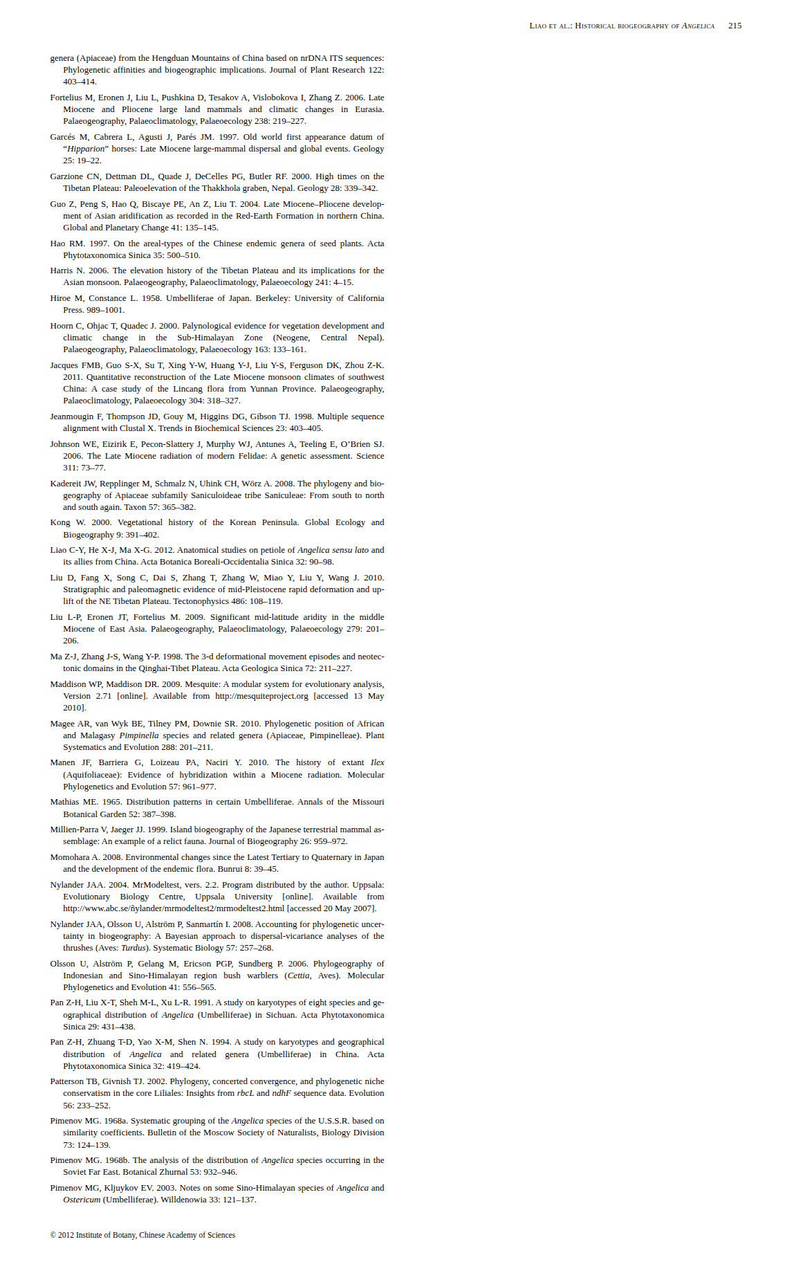Liao et al.: Historical biogeography of Angelica 215
genera (Apiaceae) from the Hengduan Mountains of China based on nrDNA ITS sequences: Phylogenetic affinities and biogeographic implications. Journal of Plant Research 122: 403–414.
Fortelius M, Eronen J, Liu L, Pushkina D, Tesakov A, Vislobokova I, Zhang Z. 2006. Late Miocene and Pliocene large land mammals and climatic changes in Eurasia. Palaeogeography, Palaeoclimatology, Palaeoecology 238: 219–227.
Garcés M, Cabrera L, Agusti J, Parés JM. 1997. Old world first appearance datum of “Hipparion” horses: Late Miocene large-mammal dispersal and global events. Geology 25: 19–22.
Garzione CN, Dettman DL, Quade J, DeCelles PG, Butler RF. 2000. High times on the Tibetan Plateau: Paleoelevation of the Thakkhola graben, Nepal. Geology 28: 339–342.
Guo Z, Peng S, Hao Q, Biscaye PE, An Z, Liu T. 2004. Late Miocene–Pliocene development of Asian aridification as recorded in the Red-Earth Formation in northern China. Global and Planetary Change 41: 135–145.
Hao RM. 1997. On the areal-types of the Chinese endemic genera of seed plants. Acta Phytotaxonomica Sinica 35: 500–510.
Harris N. 2006. The elevation history of the Tibetan Plateau and its implications for the Asian monsoon. Palaeogeography, Palaeoclimatology, Palaeoecology 241: 4–15.
Hiroe M, Constance L. 1958. Umbelliferae of Japan. Berkeley: University of California Press. 989–1001.
Hoorn C, Ohjac T, Quadec J. 2000. Palynological evidence for vegetation development and climatic change in the Sub-Himalayan Zone (Neogene, Central Nepal). Palaeogeography, Palaeoclimatology, Palaeoecology 163: 133–161.
Jacques FMB, Guo S-X, Su T, Xing Y-W, Huang Y-J, Liu Y-S, Ferguson DK, Zhou Z-K. 2011. Quantitative reconstruction of the Late Miocene monsoon climates of southwest China: A case study of the Lincang flora from Yunnan Province. Palaeogeography, Palaeoclimatology, Palaeoecology 304: 318–327.
Jeanmougin F, Thompson JD, Gouy M, Higgins DG, Gibson TJ. 1998. Multiple sequence alignment with Clustal X. Trends in Biochemical Sciences 23: 403–405.
Johnson WE, Eizirik E, Pecon-Slattery J, Murphy WJ, Antunes A, Teeling E, O’Brien SJ. 2006. The Late Miocene radiation of modern Felidae: A genetic assessment. Science 311: 73–77.
Kadereit JW, Repplinger M, Schmalz N, Uhink CH, Wörz A. 2008. The phylogeny and biogeography of Apiaceae subfamily Saniculoideae tribe Saniculeae: From south to north and south again. Taxon 57: 365–382.
Kong W. 2000. Vegetational history of the Korean Peninsula. Global Ecology and Biogeography 9: 391–402.
Liao C-Y, He X-J, Ma X-G. 2012. Anatomical studies on petiole of Angelica sensu lato and its allies from China. Acta Botanica Boreali-Occidentalia Sinica 32: 90–98.
Liu D, Fang X, Song C, Dai S, Zhang T, Zhang W, Miao Y, Liu Y, Wang J. 2010. Stratigraphic and paleomagnetic evidence of mid-Pleistocene rapid deformation and uplift of the NE Tibetan Plateau. Tectonophysics 486: 108–119.
Liu L-P, Eronen JT, Fortelius M. 2009. Significant mid-latitude aridity in the middle Miocene of East Asia. Palaeogeography, Palaeoclimatology, Palaeoecology 279: 201–206.
Ma Z-J, Zhang J-S, Wang Y-P. 1998. The 3-d deformational movement episodes and neotectonic domains in the Qinghai-Tibet Plateau. Acta Geologica Sinica 72: 211–227.
Maddison WP, Maddison DR. 2009. Mesquite: A modular system for evolutionary analysis, Version 2.71 [online]. Available from http://mesquiteproject.org [accessed 13 May 2010].
Magee AR, van Wyk BE, Tilney PM, Downie SR. 2010. Phylogenetic position of African and Malagasy Pimpinella species and related genera (Apiaceae, Pimpinelleae). Plant Systematics and Evolution 288: 201–211.
Manen JF, Barriera G, Loizeau PA, Naciri Y. 2010. The history of extant Ilex (Aquifoliaceae): Evidence of hybridization within a Miocene radiation. Molecular Phylogenetics and Evolution 57: 961–977.
Mathias ME. 1965. Distribution patterns in certain Umbelliferae. Annals of the Missouri Botanical Garden 52: 387–398.
Millien-Parra V, Jaeger JJ. 1999. Island biogeography of the Japanese terrestrial mammal assemblage: An example of a relict fauna. Journal of Biogeography 26: 959–972.
Momohara A. 2008. Environmental changes since the Latest Tertiary to Quaternary in Japan and the development of the endemic flora. Bunrui 8: 39–45.
Nylander JAA. 2004. MrModeltest, vers. 2.2. Program distributed by the author. Uppsala: Evolutionary Biology Centre, Uppsala University [online]. Available from http://www.abc.se/ñylander/mrmodeltest2/mrmodeltest2.html [accessed 20 May 2007].
Nylander JAA, Olsson U, Alström P, Sanmartín I. 2008. Accounting for phylogenetic uncertainty in biogeography: A Bayesian approach to dispersal-vicariance analyses of the thrushes (Aves: Turdus). Systematic Biology 57: 257–268.
Olsson U, Alström P, Gelang M, Ericson PGP, Sundberg P. 2006. Phylogeography of Indonesian and Sino-Himalayan region bush warblers (Cettia, Aves). Molecular Phylogenetics and Evolution 41: 556–565.
Pan Z-H, Liu X-T, Sheh M-L, Xu L-R. 1991. A study on karyotypes of eight species and geographical distribution of Angelica (Umbelliferae) in Sichuan. Acta Phytotaxonomica Sinica 29: 431–438.
Pan Z-H, Zhuang T-D, Yao X-M, Shen N. 1994. A study on karyotypes and geographical distribution of Angelica and related genera (Umbelliferae) in China. Acta Phytotaxonomica Sinica 32: 419–424.
Patterson TB, Givnish TJ. 2002. Phylogeny, concerted convergence, and phylogenetic niche conservatism in the core Liliales: Insights from rbcL and ndhF sequence data. Evolution 56: 233–252.
Pimenov MG. 1968a. Systematic grouping of the Angelica species of the U.S.S.R. based on similarity coefficients. Bulletin of the Moscow Society of Naturalists, Biology Division 73: 124–139.
Pimenov MG. 1968b. The analysis of the distribution of Angelica species occurring in the Soviet Far East. Botanical Zhurnal 53: 932–946.
Pimenov MG, Kljuykov EV. 2003. Notes on some Sino-Himalayan species of Angelica and Ostericum (Umbelliferae). Willdenowia 33: 121–137.
© 2012 Institute of Botany, Chinese Academy of Sciences